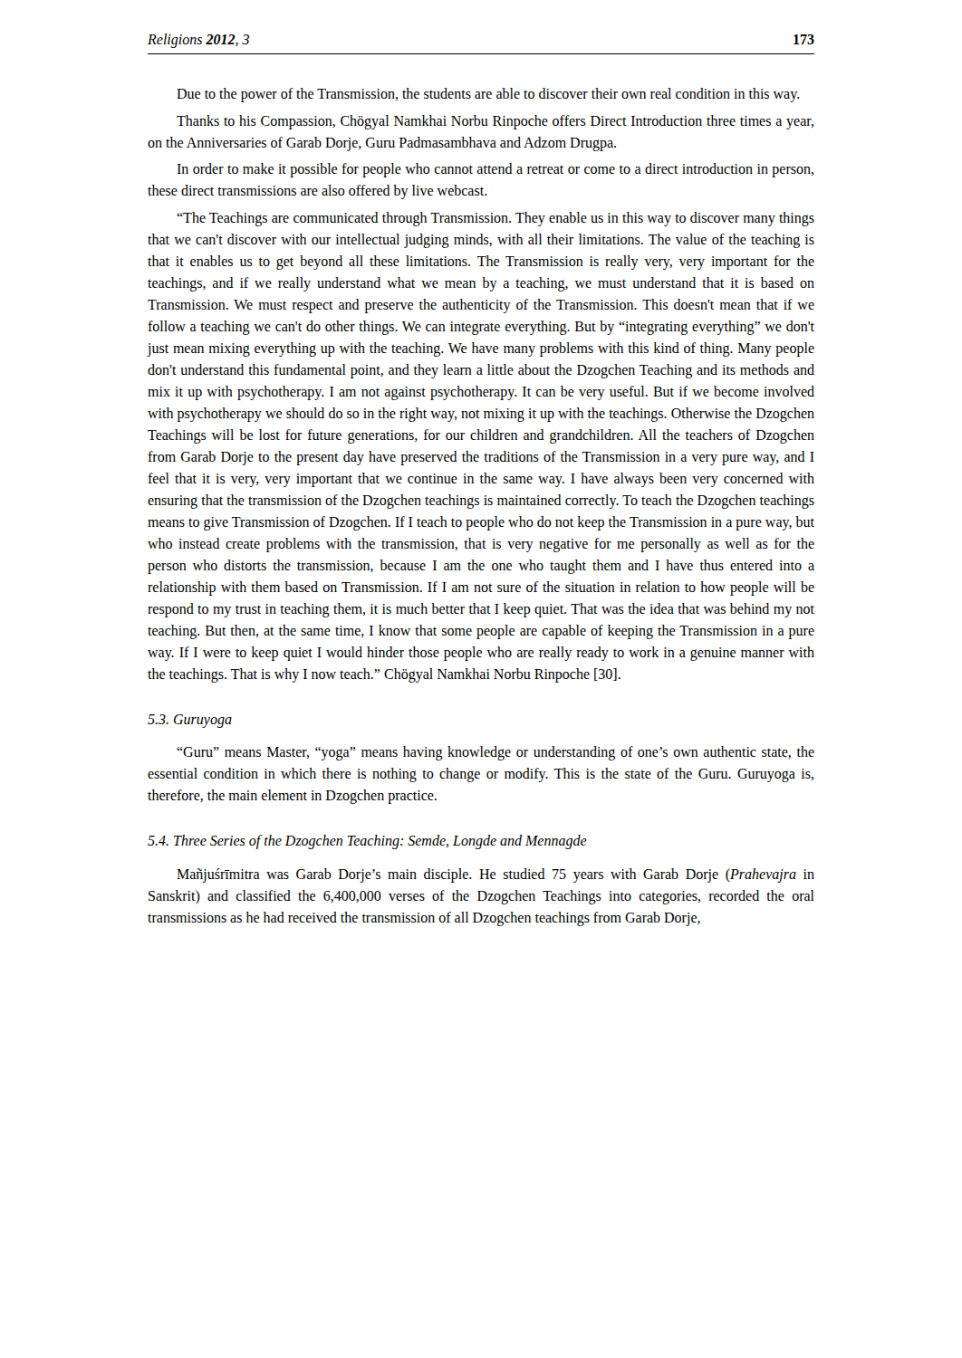Religions 2012, 3 173
Due to the power of the Transmission, the students are able to discover their own real condition in this way.
Thanks to his Compassion, Chögyal Namkhai Norbu Rinpoche offers Direct Introduction three times a year, on the Anniversaries of Garab Dorje, Guru Padmasambhava and Adzom Drugpa.
In order to make it possible for people who cannot attend a retreat or come to a direct introduction in person, these direct transmissions are also offered by live webcast.
“The Teachings are communicated through Transmission. They enable us in this way to discover many things that we can't discover with our intellectual judging minds, with all their limitations. The value of the teaching is that it enables us to get beyond all these limitations. The Transmission is really very, very important for the teachings, and if we really understand what we mean by a teaching, we must understand that it is based on Transmission. We must respect and preserve the authenticity of the Transmission. This doesn't mean that if we follow a teaching we can't do other things. We can integrate everything. But by “integrating everything” we don't just mean mixing everything up with the teaching. We have many problems with this kind of thing. Many people don't understand this fundamental point, and they learn a little about the Dzogchen Teaching and its methods and mix it up with psychotherapy. I am not against psychotherapy. It can be very useful. But if we become involved with psychotherapy we should do so in the right way, not mixing it up with the teachings. Otherwise the Dzogchen Teachings will be lost for future generations, for our children and grandchildren. All the teachers of Dzogchen from Garab Dorje to the present day have preserved the traditions of the Transmission in a very pure way, and I feel that it is very, very important that we continue in the same way. I have always been very concerned with ensuring that the transmission of the Dzogchen teachings is maintained correctly. To teach the Dzogchen teachings means to give Transmission of Dzogchen. If I teach to people who do not keep the Transmission in a pure way, but who instead create problems with the transmission, that is very negative for me personally as well as for the person who distorts the transmission, because I am the one who taught them and I have thus entered into a relationship with them based on Transmission. If I am not sure of the situation in relation to how people will be respond to my trust in teaching them, it is much better that I keep quiet. That was the idea that was behind my not teaching. But then, at the same time, I know that some people are capable of keeping the Transmission in a pure way. If I were to keep quiet I would hinder those people who are really ready to work in a genuine manner with the teachings. That is why I now teach.” Chögyal Namkhai Norbu Rinpoche [30].
5.3. Guruyoga
“Guru” means Master, “yoga” means having knowledge or understanding of one’s own authentic state, the essential condition in which there is nothing to change or modify. This is the state of the Guru. Guruyoga is, therefore, the main element in Dzogchen practice.
5.4. Three Series of the Dzogchen Teaching: Semde, Longde and Mennagde
Mañjuśrīmitra was Garab Dorje’s main disciple. He studied 75 years with Garab Dorje (Prahevajra in Sanskrit) and classified the 6,400,000 verses of the Dzogchen Teachings into categories, recorded the oral transmissions as he had received the transmission of all Dzogchen teachings from Garab Dorje,